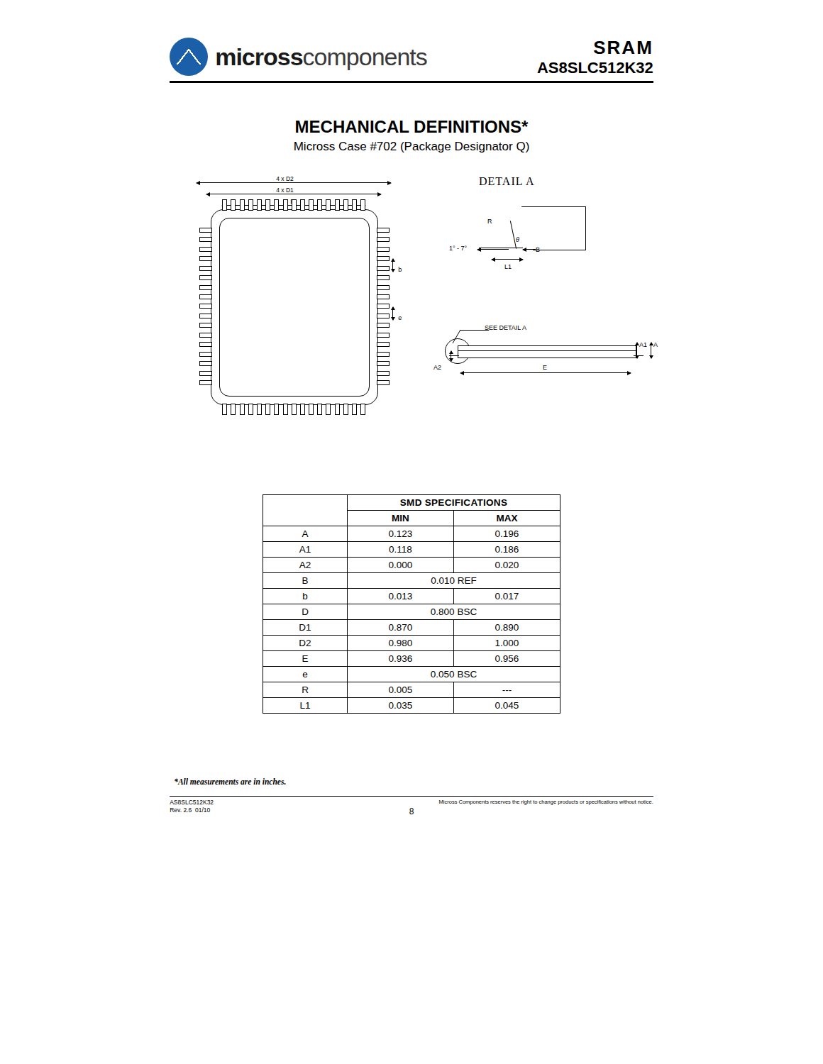microsscomponents
SRAM
AS8SLC512K32
MECHANICAL DEFINITIONS*
Micross Case #702 (Package Designator Q)
4 x D2
4 x D1
D
b
e
DETAIL A
R θ 1° - 7° B L1
SEE DETAIL A
A2
A1
A
E
| | SMD SPECIFICATIONS |
| --- | --- |
| MIN | MAX |
| A | 0.123 | 0.196 |
| A1 | 0.118 | 0.186 |
| A2 | 0.000 | 0.020 |
| B | 0.010 REF |
| b | 0.013 | 0.017 |
| D | 0.800 BSC |
| D1 | 0.870 | 0.890 |
| D2 | 0.980 | 1.000 |
| E | 0.936 | 0.956 |
| e | 0.050 BSC |
| R | 0.005 | --- |
| L1 | 0.035 | 0.045 |
*All measurements are in inches.
AS8SLC512K32
Rev. 2.6 01/10
Micross Components reserves the right to change products or specifications without notice.
8